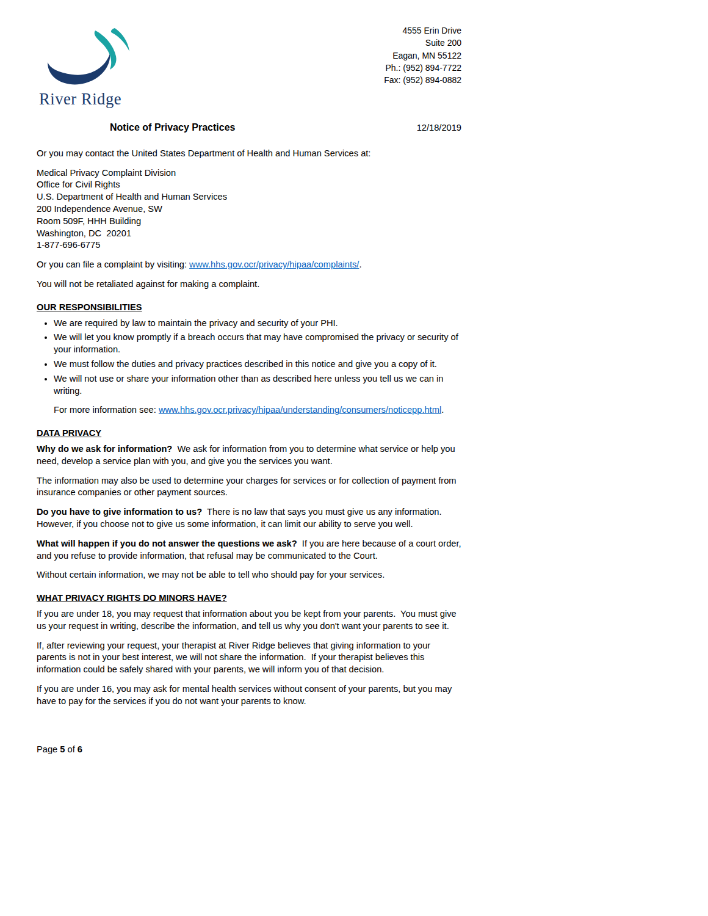River Ridge
4555 Erin Drive
Suite 200
Eagan, MN 55122
Ph.: (952) 894-7722
Fax: (952) 894-0882
Notice of Privacy Practices
12/18/2019
Or you may contact the United States Department of Health and Human Services at:
Medical Privacy Complaint Division
Office for Civil Rights
U.S. Department of Health and Human Services
200 Independence Avenue, SW
Room 509F, HHH Building
Washington, DC 20201
1-877-696-6775
Or you can file a complaint by visiting: www.hhs.gov.ocr/privacy/hipaa/complaints/.
You will not be retaliated against for making a complaint.
Our Responsibilities
We are required by law to maintain the privacy and security of your PHI.
We will let you know promptly if a breach occurs that may have compromised the privacy or security of your information.
We must follow the duties and privacy practices described in this notice and give you a copy of it.
We will not use or share your information other than as described here unless you tell us we can in writing.
For more information see: www.hhs.gov.ocr.privacy/hipaa/understanding/consumers/noticepp.html.
Data Privacy
Why do we ask for information? We ask for information from you to determine what service or help you need, develop a service plan with you, and give you the services you want.
The information may also be used to determine your charges for services or for collection of payment from insurance companies or other payment sources.
Do you have to give information to us? There is no law that says you must give us any information. However, if you choose not to give us some information, it can limit our ability to serve you well.
What will happen if you do not answer the questions we ask? If you are here because of a court order, and you refuse to provide information, that refusal may be communicated to the Court.
Without certain information, we may not be able to tell who should pay for your services.
What Privacy Rights Do Minors Have?
If you are under 18, you may request that information about you be kept from your parents. You must give us your request in writing, describe the information, and tell us why you don't want your parents to see it.
If, after reviewing your request, your therapist at River Ridge believes that giving information to your parents is not in your best interest, we will not share the information. If your therapist believes this information could be safely shared with your parents, we will inform you of that decision.
If you are under 16, you may ask for mental health services without consent of your parents, but you may have to pay for the services if you do not want your parents to know.
Page 5 of 6